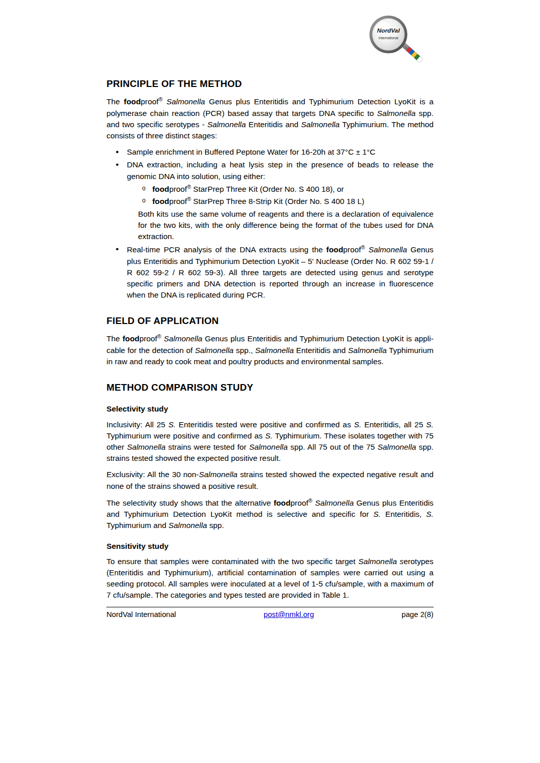NordVal International
PRINCIPLE OF THE METHOD
The foodproof® Salmonella Genus plus Enteritidis and Typhimurium Detection LyoKit is a polymerase chain reaction (PCR) based assay that targets DNA specific to Salmonella spp. and two specific serotypes - Salmonella Enteritidis and Salmonella Typhimurium. The method consists of three distinct stages:
Sample enrichment in Buffered Peptone Water for 16-20h at 37°C ± 1°C
DNA extraction, including a heat lysis step in the presence of beads to release the genomic DNA into solution, using either:
foodproof® StarPrep Three Kit (Order No. S 400 18), or
foodproof® StarPrep Three 8-Strip Kit (Order No. S 400 18 L)
Both kits use the same volume of reagents and there is a declaration of equivalence for the two kits, with the only difference being the format of the tubes used for DNA extraction.
Real-time PCR analysis of the DNA extracts using the foodproof® Salmonella Genus plus Enteritidis and Typhimurium Detection LyoKit – 5' Nuclease (Order No. R 602 59-1 / R 602 59-2 / R 602 59-3). All three targets are detected using genus and serotype specific primers and DNA detection is reported through an increase in fluorescence when the DNA is replicated during PCR.
FIELD OF APPLICATION
The foodproof® Salmonella Genus plus Enteritidis and Typhimurium Detection LyoKit is applicable for the detection of Salmonella spp., Salmonella Enteritidis and Salmonella Typhimurium in raw and ready to cook meat and poultry products and environmental samples.
METHOD COMPARISON STUDY
Selectivity study
Inclusivity: All 25 S. Enteritidis tested were positive and confirmed as S. Enteritidis, all 25 S. Typhimurium were positive and confirmed as S. Typhimurium. These isolates together with 75 other Salmonella strains were tested for Salmonella spp. All 75 out of the 75 Salmonella spp. strains tested showed the expected positive result.
Exclusivity: All the 30 non-Salmonella strains tested showed the expected negative result and none of the strains showed a positive result.
The selectivity study shows that the alternative foodproof® Salmonella Genus plus Enteritidis and Typhimurium Detection LyoKit method is selective and specific for S. Enteritidis, S. Typhimurium and Salmonella spp.
Sensitivity study
To ensure that samples were contaminated with the two specific target Salmonella serotypes (Enteritidis and Typhimurium), artificial contamination of samples were carried out using a seeding protocol. All samples were inoculated at a level of 1-5 cfu/sample, with a maximum of 7 cfu/sample. The categories and types tested are provided in Table 1.
NordVal International
post@nmkl.org
page 2(8)